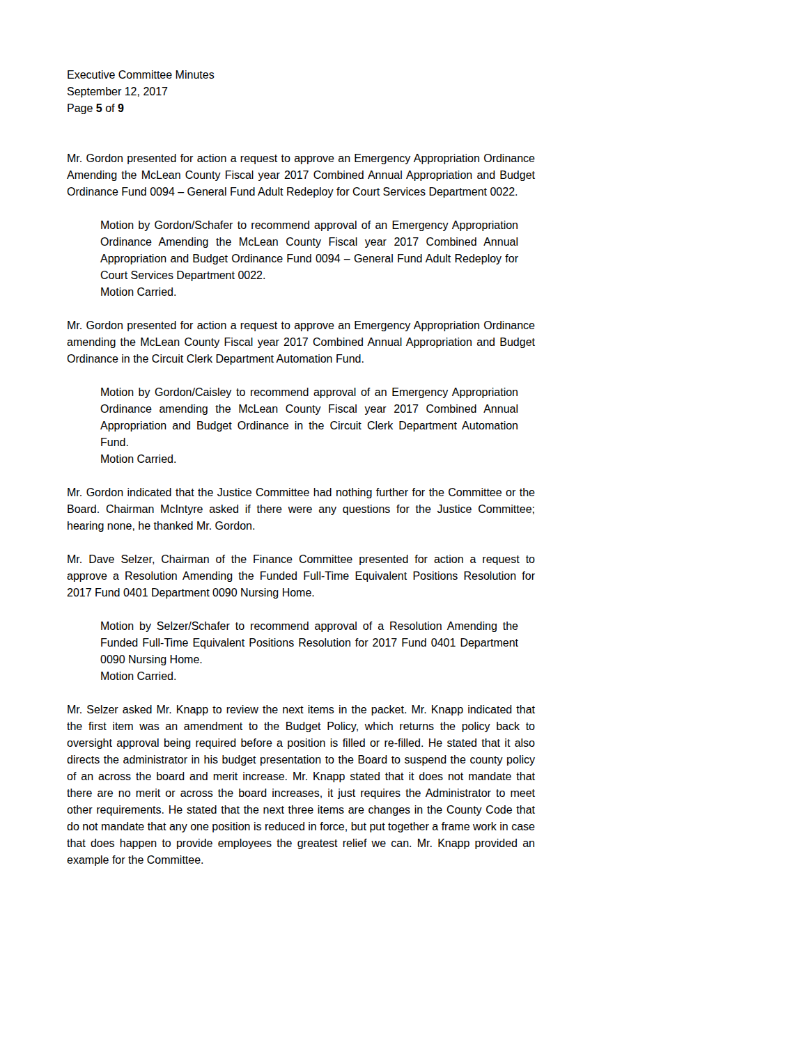Executive Committee Minutes
September 12, 2017
Page 5 of 9
Mr. Gordon presented for action a request to approve an Emergency Appropriation Ordinance Amending the McLean County Fiscal year 2017 Combined Annual Appropriation and Budget Ordinance Fund 0094 – General Fund Adult Redeploy for Court Services Department 0022.
Motion by Gordon/Schafer to recommend approval of an Emergency Appropriation Ordinance Amending the McLean County Fiscal year 2017 Combined Annual Appropriation and Budget Ordinance Fund 0094 – General Fund Adult Redeploy for Court Services Department 0022.
Motion Carried.
Mr. Gordon presented for action a request to approve an Emergency Appropriation Ordinance amending the McLean County Fiscal year 2017 Combined Annual Appropriation and Budget Ordinance in the Circuit Clerk Department Automation Fund.
Motion by Gordon/Caisley to recommend approval of an Emergency Appropriation Ordinance amending the McLean County Fiscal year 2017 Combined Annual Appropriation and Budget Ordinance in the Circuit Clerk Department Automation Fund.
Motion Carried.
Mr. Gordon indicated that the Justice Committee had nothing further for the Committee or the Board. Chairman McIntyre asked if there were any questions for the Justice Committee; hearing none, he thanked Mr. Gordon.
Mr. Dave Selzer, Chairman of the Finance Committee presented for action a request to approve a Resolution Amending the Funded Full-Time Equivalent Positions Resolution for 2017 Fund 0401 Department 0090 Nursing Home.
Motion by Selzer/Schafer to recommend approval of a Resolution Amending the Funded Full-Time Equivalent Positions Resolution for 2017 Fund 0401 Department 0090 Nursing Home.
Motion Carried.
Mr. Selzer asked Mr. Knapp to review the next items in the packet. Mr. Knapp indicated that the first item was an amendment to the Budget Policy, which returns the policy back to oversight approval being required before a position is filled or re-filled. He stated that it also directs the administrator in his budget presentation to the Board to suspend the county policy of an across the board and merit increase. Mr. Knapp stated that it does not mandate that there are no merit or across the board increases, it just requires the Administrator to meet other requirements. He stated that the next three items are changes in the County Code that do not mandate that any one position is reduced in force, but put together a frame work in case that does happen to provide employees the greatest relief we can. Mr. Knapp provided an example for the Committee.